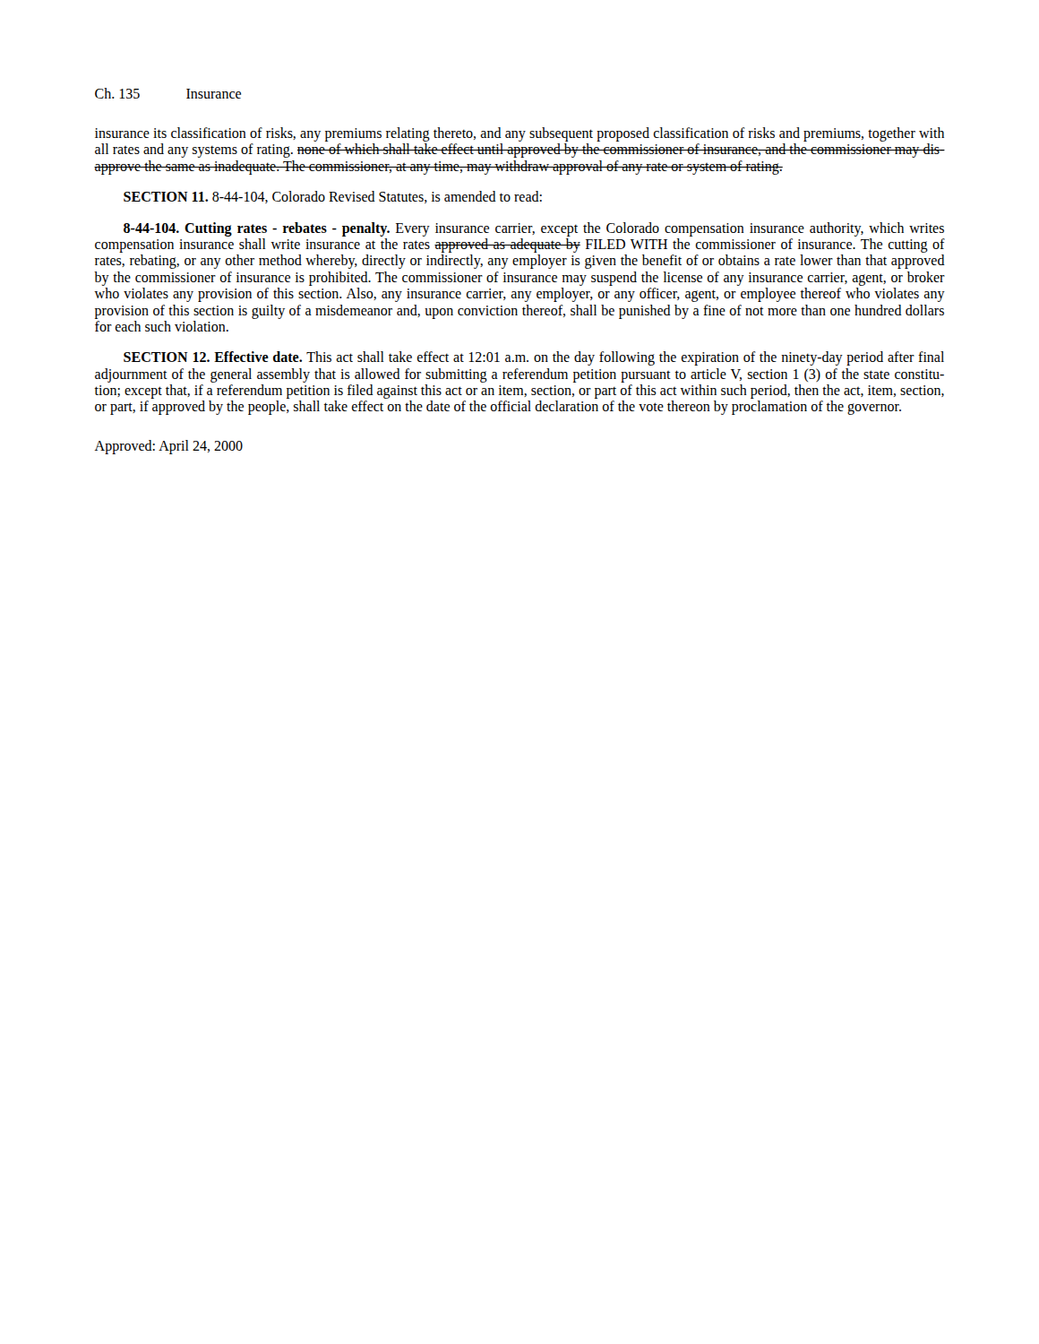Ch. 135 Insurance
insurance its classification of risks, any premiums relating thereto, and any subsequent proposed classification of risks and premiums, together with all rates and any systems of rating. none of which shall take effect until approved by the commissioner of insurance, and the commissioner may disapprove the same as inadequate. The commissioner, at any time, may withdraw approval of any rate or system of rating.
SECTION 11. 8-44-104, Colorado Revised Statutes, is amended to read:
8-44-104. Cutting rates - rebates - penalty. Every insurance carrier, except the Colorado compensation insurance authority, which writes compensation insurance shall write insurance at the rates approved as adequate by FILED WITH the commissioner of insurance. The cutting of rates, rebating, or any other method whereby, directly or indirectly, any employer is given the benefit of or obtains a rate lower than that approved by the commissioner of insurance is prohibited. The commissioner of insurance may suspend the license of any insurance carrier, agent, or broker who violates any provision of this section. Also, any insurance carrier, any employer, or any officer, agent, or employee thereof who violates any provision of this section is guilty of a misdemeanor and, upon conviction thereof, shall be punished by a fine of not more than one hundred dollars for each such violation.
SECTION 12. Effective date. This act shall take effect at 12:01 a.m. on the day following the expiration of the ninety-day period after final adjournment of the general assembly that is allowed for submitting a referendum petition pursuant to article V, section 1 (3) of the state constitution; except that, if a referendum petition is filed against this act or an item, section, or part of this act within such period, then the act, item, section, or part, if approved by the people, shall take effect on the date of the official declaration of the vote thereon by proclamation of the governor.
Approved: April 24, 2000